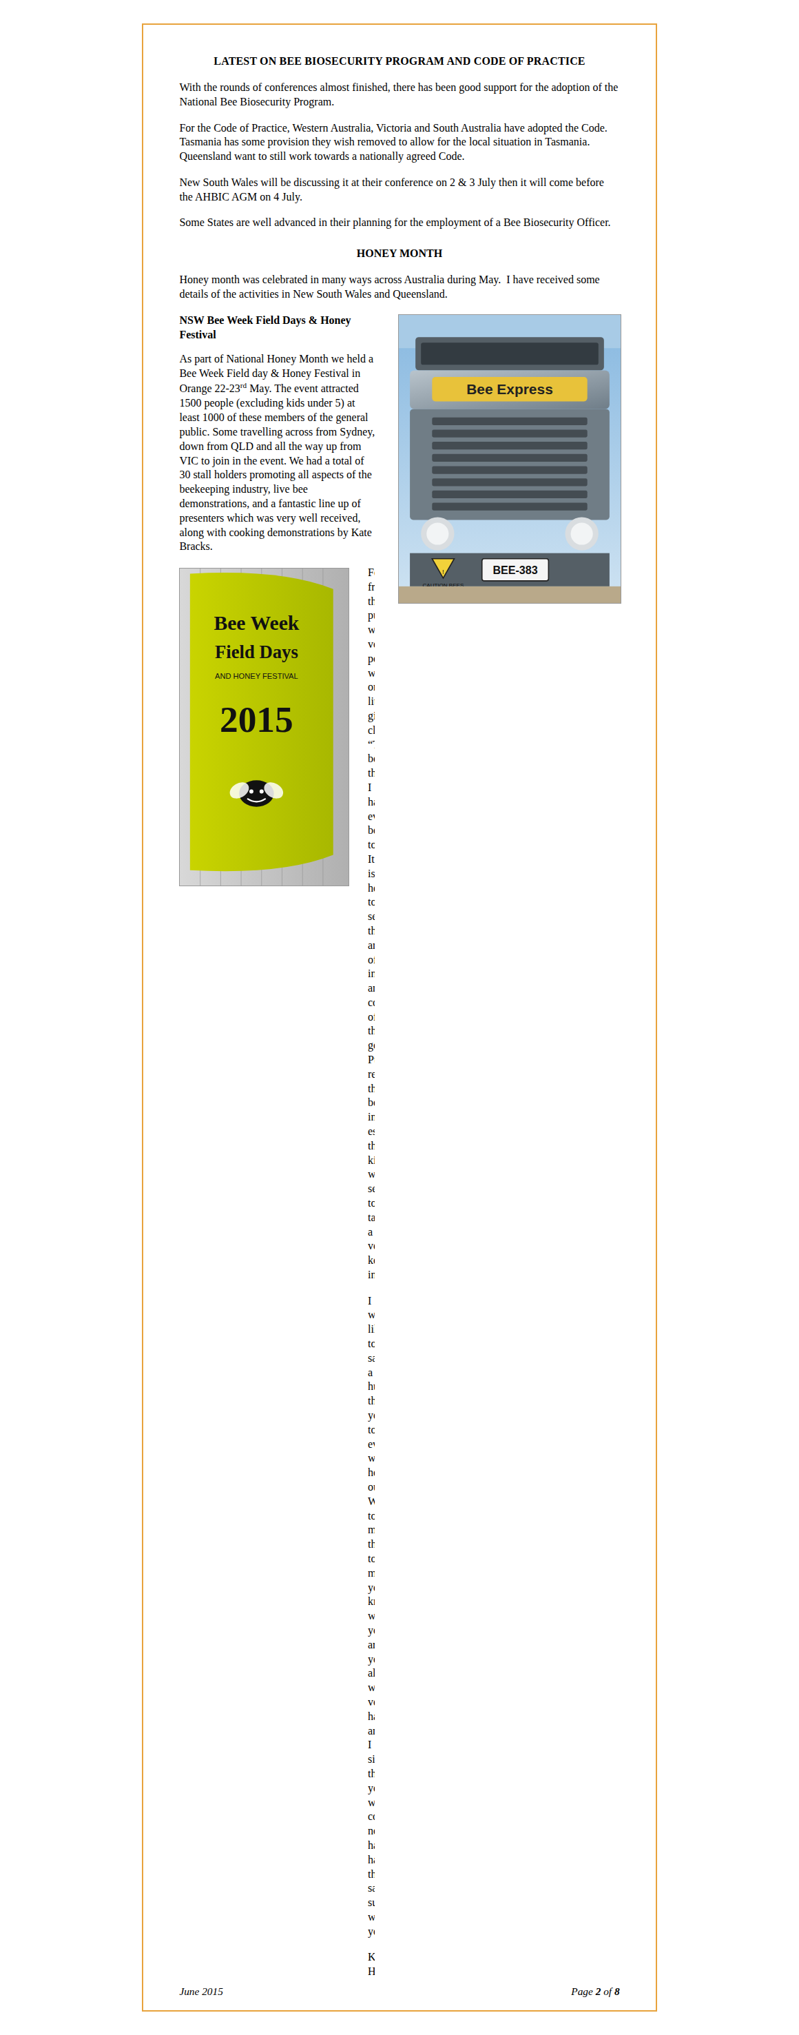LATEST ON BEE BIOSECURITY PROGRAM AND CODE OF PRACTICE
With the rounds of conferences almost finished, there has been good support for the adoption of the National Bee Biosecurity Program.
For the Code of Practice, Western Australia, Victoria and South Australia have adopted the Code. Tasmania has some provision they wish removed to allow for the local situation in Tasmania. Queensland want to still work towards a nationally agreed Code.
New South Wales will be discussing it at their conference on 2 & 3 July then it will come before the AHBIC AGM on 4 July.
Some States are well advanced in their planning for the employment of a Bee Biosecurity Officer.
HONEY MONTH
Honey month was celebrated in many ways across Australia during May. I have received some details of the activities in New South Wales and Queensland.
NSW Bee Week Field Days & Honey Festival
As part of National Honey Month we held a Bee Week Field day & Honey Festival in Orange 22-23rd May. The event attracted 1500 people (excluding kids under 5) at least 1000 of these members of the general public. Some travelling across from Sydney, down from QLD and all the way up from VIC to join in the event. We had a total of 30 stall holders promoting all aspects of the beekeeping industry, live bee demonstrations, and a fantastic line up of presenters which was very well received, along with cooking demonstrations by Kate Bracks.
Feedback from the public was very positive with one little girl claiming “The best thing I have ever been to”. It is heartwarming to see the amount of interest and concern of the general Public regarding the beekeeping industry, especially the kids who seem to take a very keen interest.
I would like to say a huge thank you to everyone who helped out. With too many thanks to mention, you know who you are, you all worked very hard and I sincerely thank you, we could not have had the same success without you.
Karla Hudson
June 2015
Page 2 of 8